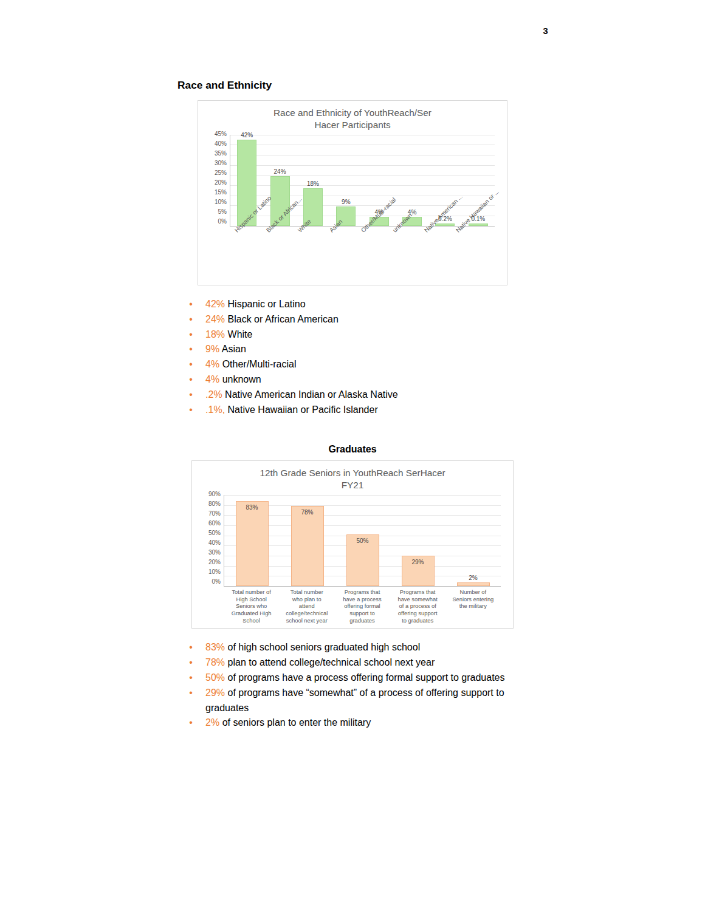3
Race and Ethnicity
Race and Ethnicity of YouthReach/Ser
Hacer Participants
45% 40% 35% 30% 25% 20% 15% 10% 5% 0%
42%
24%
18%
9%
4%
4%
0.2%
0.1%
Hispanic or Latino Black or African... White Asian Other/Multi-racial unknown Native American ... Native Hawaiian or ...
42% Hispanic or Latino
24% Black or African American
18% White
9% Asian
4% Other/Multi-racial
4% unknown
.2% Native American Indian or Alaska Native
.1%, Native Hawaiian or Pacific Islander
Graduates
12th Grade Seniors in YouthReach SerHacer
FY21
90% 80% 70% 60% 50% 40% 30% 20% 10% 0%
83%
78%
50%
29%
2%
Total number of High School Seniors who Graduated High School
Total number who plan to attend college/technical school next year
Programs that have a process offering formal support to graduates
Programs that have somewhat of a process of offering support to graduates
Number of Seniors entering the military
83% of high school seniors graduated high school
78% plan to attend college/technical school next year
50% of programs have a process offering formal support to graduates
29% of programs have “somewhat” of a process of offering support to graduates
2% of seniors plan to enter the military